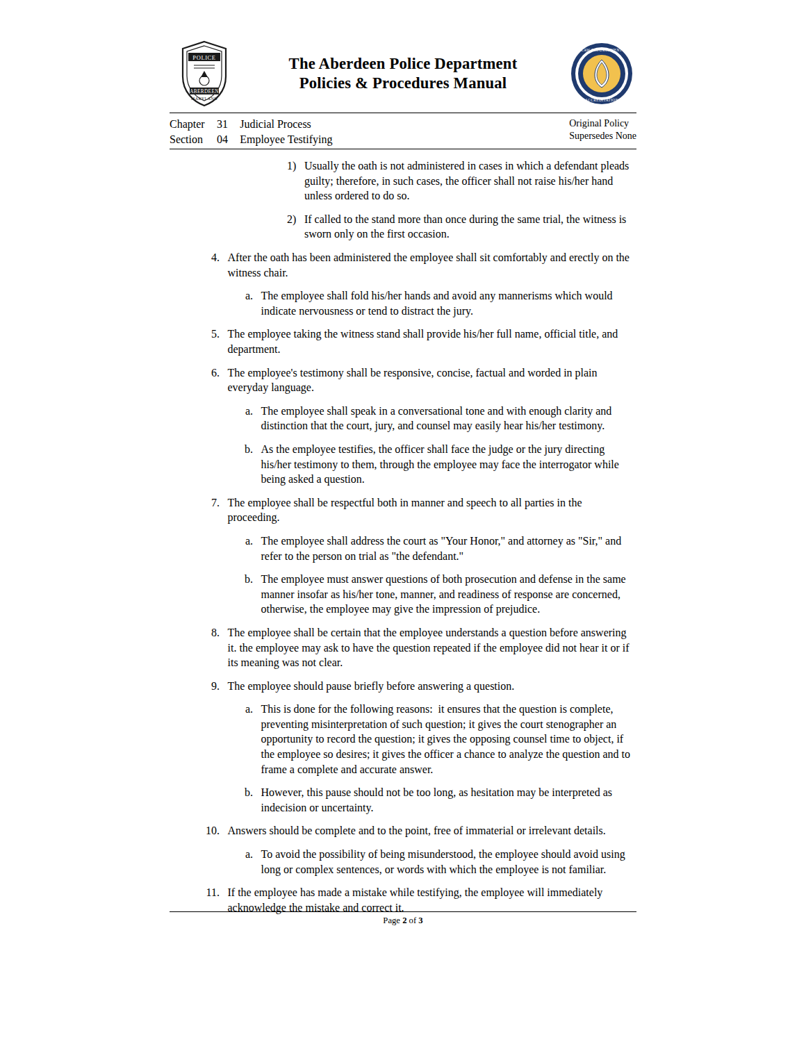POLICE ABERDEEN MARYLAND
The Aberdeen Police Department
Policies & Procedures Manual
LAW ENFORCEMENT ACCREDITATION
| Chapter | 31 | Judicial Process |
| Section | 04 | Employee Testifying |
Original Policy
Supersedes None
1)
Usually the oath is not administered in cases in which a defendant pleads guilty; therefore, in such cases, the officer shall not raise his/her hand unless ordered to do so.
2)
If called to the stand more than once during the same trial, the witness is sworn only on the first occasion.
4.
After the oath has been administered the employee shall sit comfortably and erectly on the witness chair.
a.
The employee shall fold his/her hands and avoid any mannerisms which would indicate nervousness or tend to distract the jury.
5.
The employee taking the witness stand shall provide his/her full name, official title, and department.
6.
The employee's testimony shall be responsive, concise, factual and worded in plain everyday language.
a.
The employee shall speak in a conversational tone and with enough clarity and distinction that the court, jury, and counsel may easily hear his/her testimony.
b.
As the employee testifies, the officer shall face the judge or the jury directing his/her testimony to them, through the employee may face the interrogator while being asked a question.
7.
The employee shall be respectful both in manner and speech to all parties in the proceeding.
a.
The employee shall address the court as "Your Honor," and attorney as "Sir," and refer to the person on trial as "the defendant."
b.
The employee must answer questions of both prosecution and defense in the same manner insofar as his/her tone, manner, and readiness of response are concerned, otherwise, the employee may give the impression of prejudice.
8.
The employee shall be certain that the employee understands a question before answering it. the employee may ask to have the question repeated if the employee did not hear it or if its meaning was not clear.
9.
The employee should pause briefly before answering a question.
a.
This is done for the following reasons: it ensures that the question is complete, preventing misinterpretation of such question; it gives the court stenographer an opportunity to record the question; it gives the opposing counsel time to object, if the employee so desires; it gives the officer a chance to analyze the question and to frame a complete and accurate answer.
b.
However, this pause should not be too long, as hesitation may be interpreted as indecision or uncertainty.
10.
Answers should be complete and to the point, free of immaterial or irrelevant details.
a.
To avoid the possibility of being misunderstood, the employee should avoid using long or complex sentences, or words with which the employee is not familiar.
11.
If the employee has made a mistake while testifying, the employee will immediately acknowledge the mistake and correct it.
Page 2 of 3